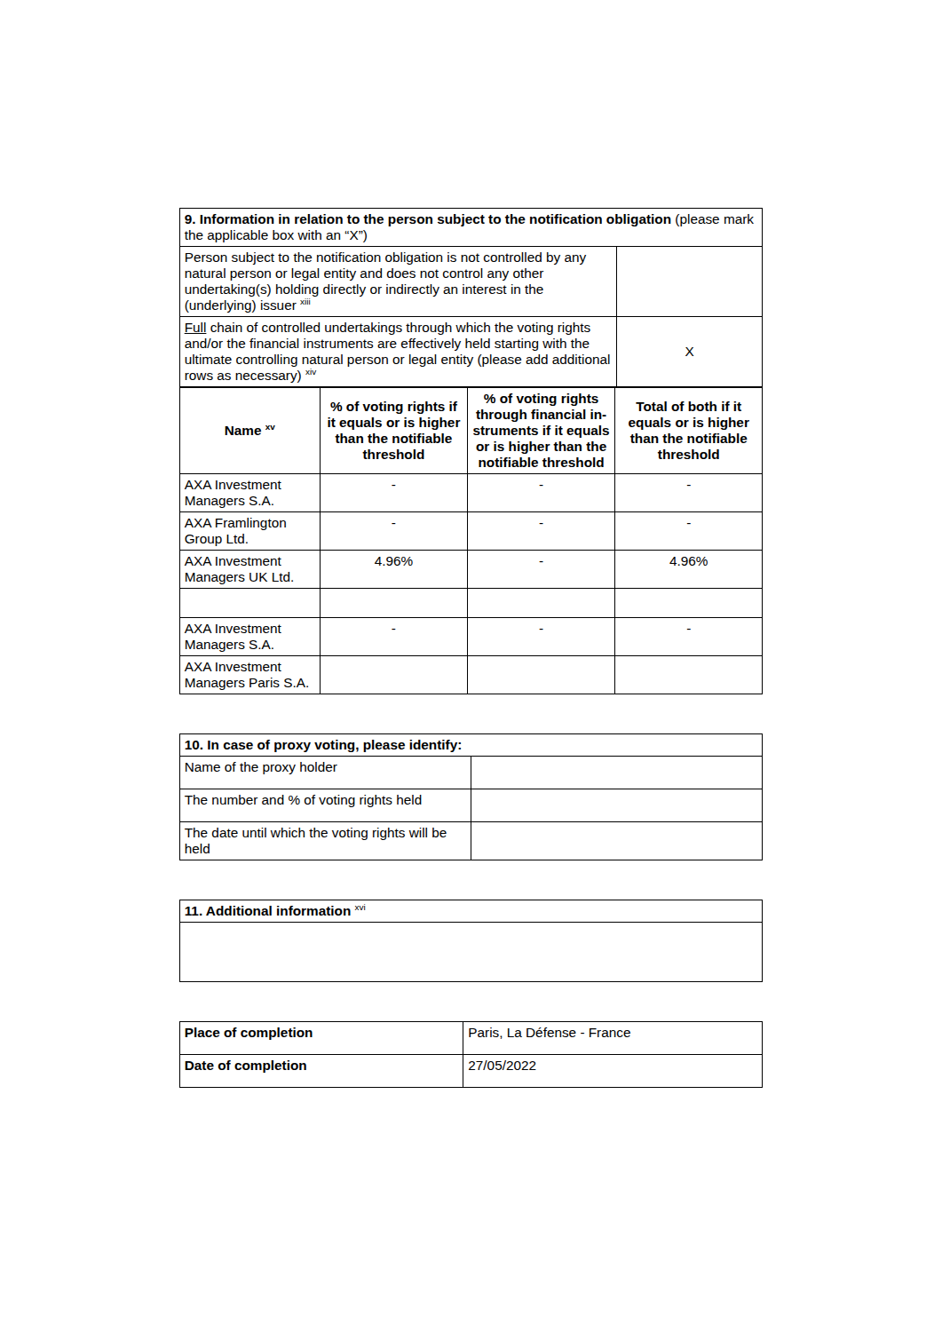| 9. Information in relation to the person subject to the notification obligation (please mark the applicable box with an “X”) |
| Person subject to the notification obligation is not controlled by any natural person or legal entity and does not control any other undertaking(s) holding directly or indirectly an interest in the (underlying) issuer xiii | |
| Full chain of controlled undertakings through which the voting rights and/or the financial instruments are effectively held starting with the ultimate controlling natural person or legal entity (please add additional rows as necessary) xiv | X |
| Name xv | % of voting rights if it equals or is higher than the notifiable threshold | % of voting rights through financial in­struments if it equals or is higher than the notifiable threshold | Total of both if it equals or is higher than the notifiable threshold |
| AXA Investment Manag­ers S.A. | - | - | - |
| AXA Framlington Group Ltd. | - | - | - |
| AXA Investment Manag­ers UK Ltd. | 4.96% | - | 4.96% |
| AXA Investment Manag­ers S.A. | - | - | - |
| AXA Investment Manag­ers Paris S.A. | | | |
| 10. In case of proxy voting, please identify: |
| Name of the proxy holder | |
| The number and % of voting rights held | |
| The date until which the voting rights will be held | |
| 11. Additional information xvi |
| Place of completion | Paris, La Défense - France |
| Date of completion | 27/05/2022 |